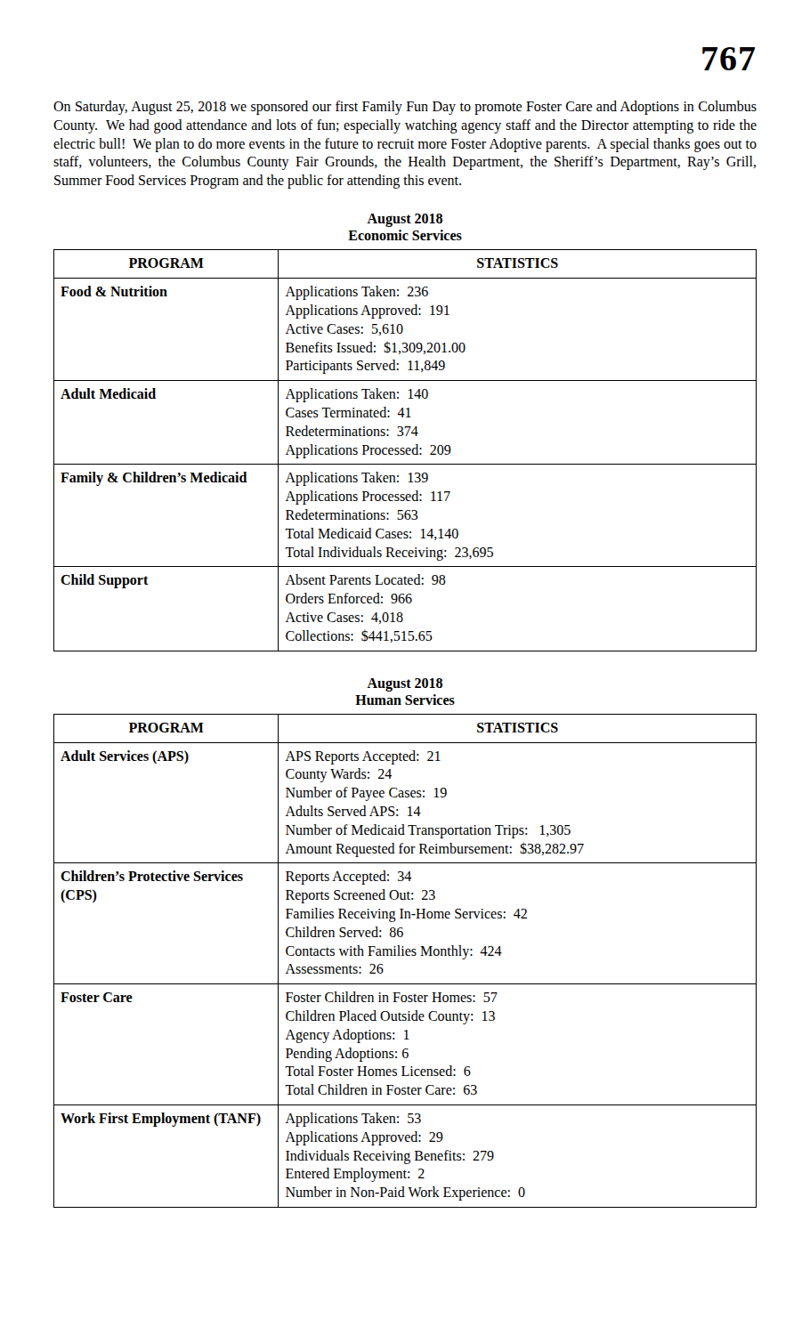767
On Saturday, August 25, 2018 we sponsored our first Family Fun Day to promote Foster Care and Adoptions in Columbus County. We had good attendance and lots of fun; especially watching agency staff and the Director attempting to ride the electric bull! We plan to do more events in the future to recruit more Foster Adoptive parents. A special thanks goes out to staff, volunteers, the Columbus County Fair Grounds, the Health Department, the Sheriff’s Department, Ray’s Grill, Summer Food Services Program and the public for attending this event.
August 2018 Economic Services
| PROGRAM | STATISTICS |
| --- | --- |
| Food & Nutrition | Applications Taken: 236 Applications Approved: 191 Active Cases: 5,610 Benefits Issued: $1,309,201.00 Participants Served: 11,849 |
| Adult Medicaid | Applications Taken: 140 Cases Terminated: 41 Redeterminations: 374 Applications Processed: 209 |
| Family & Children’s Medicaid | Applications Taken: 139 Applications Processed: 117 Redeterminations: 563 Total Medicaid Cases: 14,140 Total Individuals Receiving: 23,695 |
| Child Support | Absent Parents Located: 98 Orders Enforced: 966 Active Cases: 4,018 Collections: $441,515.65 |
August 2018 Human Services
| PROGRAM | STATISTICS |
| --- | --- |
| Adult Services (APS) | APS Reports Accepted: 21 County Wards: 24 Number of Payee Cases: 19 Adults Served APS: 14 Number of Medicaid Transportation Trips: 1,305 Amount Requested for Reimbursement: $38,282.97 |
| Children’s Protective Services (CPS) | Reports Accepted: 34 Reports Screened Out: 23 Families Receiving In-Home Services: 42 Children Served: 86 Contacts with Families Monthly: 424 Assessments: 26 |
| Foster Care | Foster Children in Foster Homes: 57 Children Placed Outside County: 13 Agency Adoptions: 1 Pending Adoptions: 6 Total Foster Homes Licensed: 6 Total Children in Foster Care: 63 |
| Work First Employment (TANF) | Applications Taken: 53 Applications Approved: 29 Individuals Receiving Benefits: 279 Entered Employment: 2 Number in Non-Paid Work Experience: 0 |